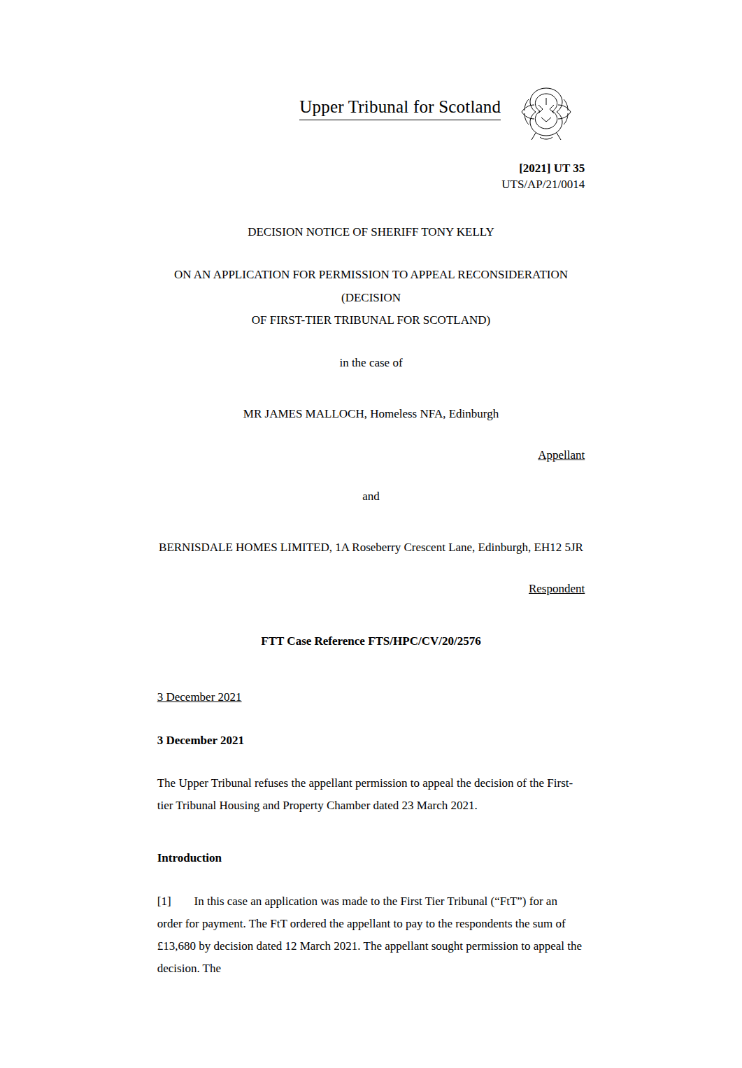Upper Tribunal for Scotland
[2021] UT 35
UTS/AP/21/0014
DECISION NOTICE OF SHERIFF TONY KELLY
ON AN APPLICATION FOR PERMISSION TO APPEAL RECONSIDERATION (DECISION
OF FIRST-TIER TRIBUNAL FOR SCOTLAND)
in the case of
MR JAMES MALLOCH, Homeless NFA, Edinburgh
Appellant
and
BERNISDALE HOMES LIMITED, 1A Roseberry Crescent Lane, Edinburgh, EH12 5JR
Respondent
FTT Case Reference FTS/HPC/CV/20/2576
3 December 2021
3 December 2021
The Upper Tribunal refuses the appellant permission to appeal the decision of the First-tier Tribunal Housing and Property Chamber dated 23 March 2021.
Introduction
[1] In this case an application was made to the First Tier Tribunal (“FtT”) for an order for payment. The FtT ordered the appellant to pay to the respondents the sum of £13,680 by decision dated 12 March 2021. The appellant sought permission to appeal the decision. The